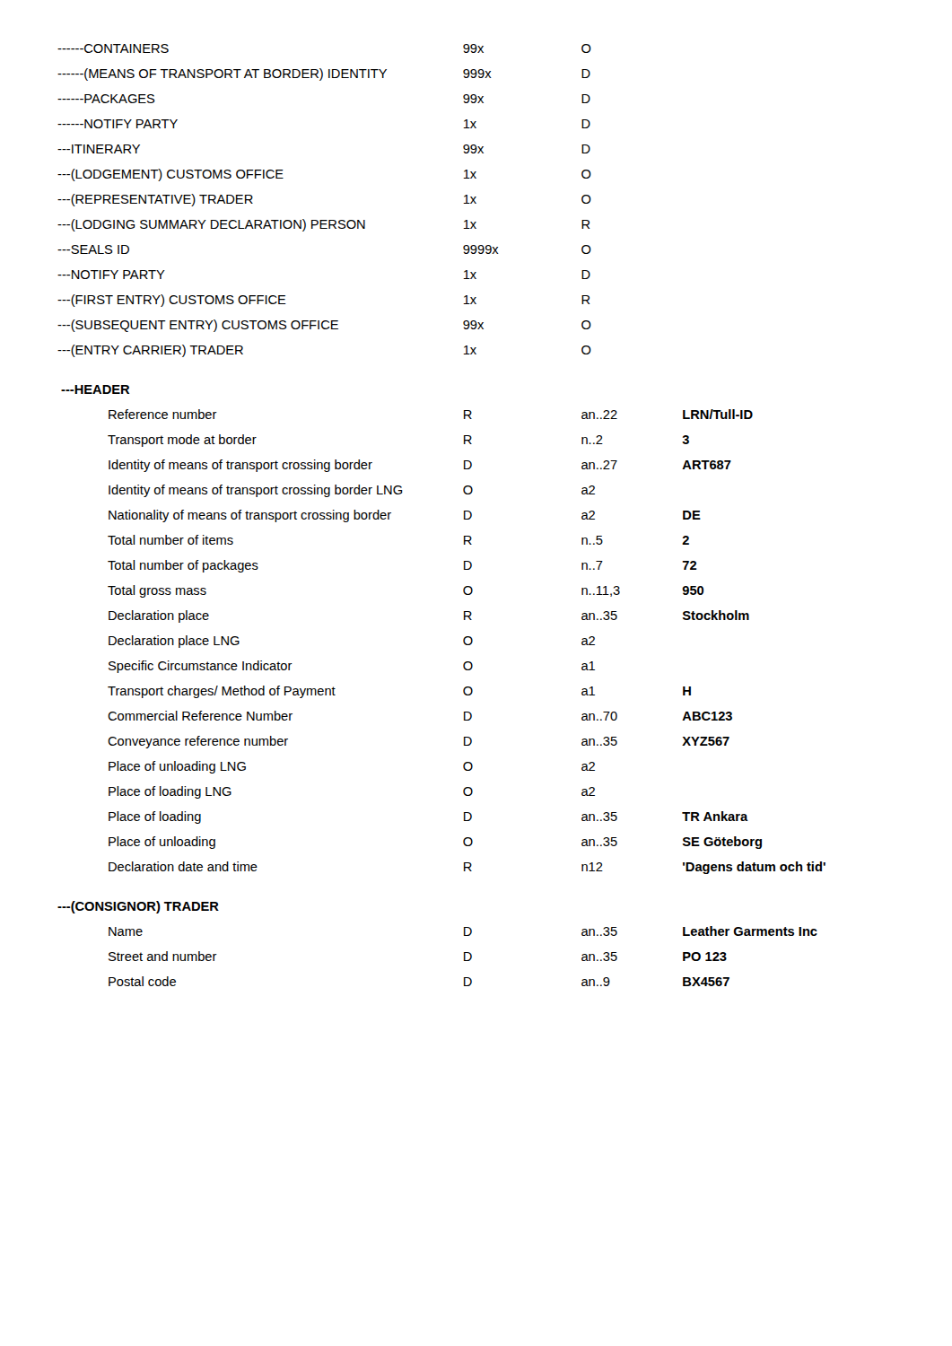| ------CONTAINERS | 99x | O | |
| ------(MEANS OF TRANSPORT AT BORDER) IDENTITY | 999x | D | |
| ------PACKAGES | 99x | D | |
| ------NOTIFY PARTY | 1x | D | |
| ---ITINERARY | 99x | D | |
| ---(LODGEMENT) CUSTOMS OFFICE | 1x | O | |
| ---(REPRESENTATIVE) TRADER | 1x | O | |
| ---(LODGING SUMMARY DECLARATION) PERSON | 1x | R | |
| ---SEALS ID | 9999x | O | |
| ---NOTIFY PARTY | 1x | D | |
| ---(FIRST ENTRY) CUSTOMS OFFICE | 1x | R | |
| ---(SUBSEQUENT ENTRY) CUSTOMS OFFICE | 99x | O | |
| ---(ENTRY CARRIER) TRADER | 1x | O | |
| ---HEADER |
| Reference number | R | an..22 | LRN/Tull-ID |
| Transport mode at border | R | n..2 | 3 |
| Identity of means of transport crossing border | D | an..27 | ART687 |
| Identity of means of transport crossing border LNG | O | a2 | |
| Nationality of means of transport crossing border | D | a2 | DE |
| Total number of items | R | n..5 | 2 |
| Total number of packages | D | n..7 | 72 |
| Total gross mass | O | n..11,3 | 950 |
| Declaration place | R | an..35 | Stockholm |
| Declaration place LNG | O | a2 | |
| Specific Circumstance Indicator | O | a1 | |
| Transport charges/ Method of Payment | O | a1 | H |
| Commercial Reference Number | D | an..70 | ABC123 |
| Conveyance reference number | D | an..35 | XYZ567 |
| Place of unloading LNG | O | a2 | |
| Place of loading LNG | O | a2 | |
| Place of loading | D | an..35 | TR Ankara |
| Place of unloading | O | an..35 | SE Göteborg |
| Declaration date and time | R | n12 | 'Dagens datum och tid' |
| ---(CONSIGNOR) TRADER |
| Name | D | an..35 | Leather Garments Inc |
| Street and number | D | an..35 | PO 123 |
| Postal code | D | an..9 | BX4567 |